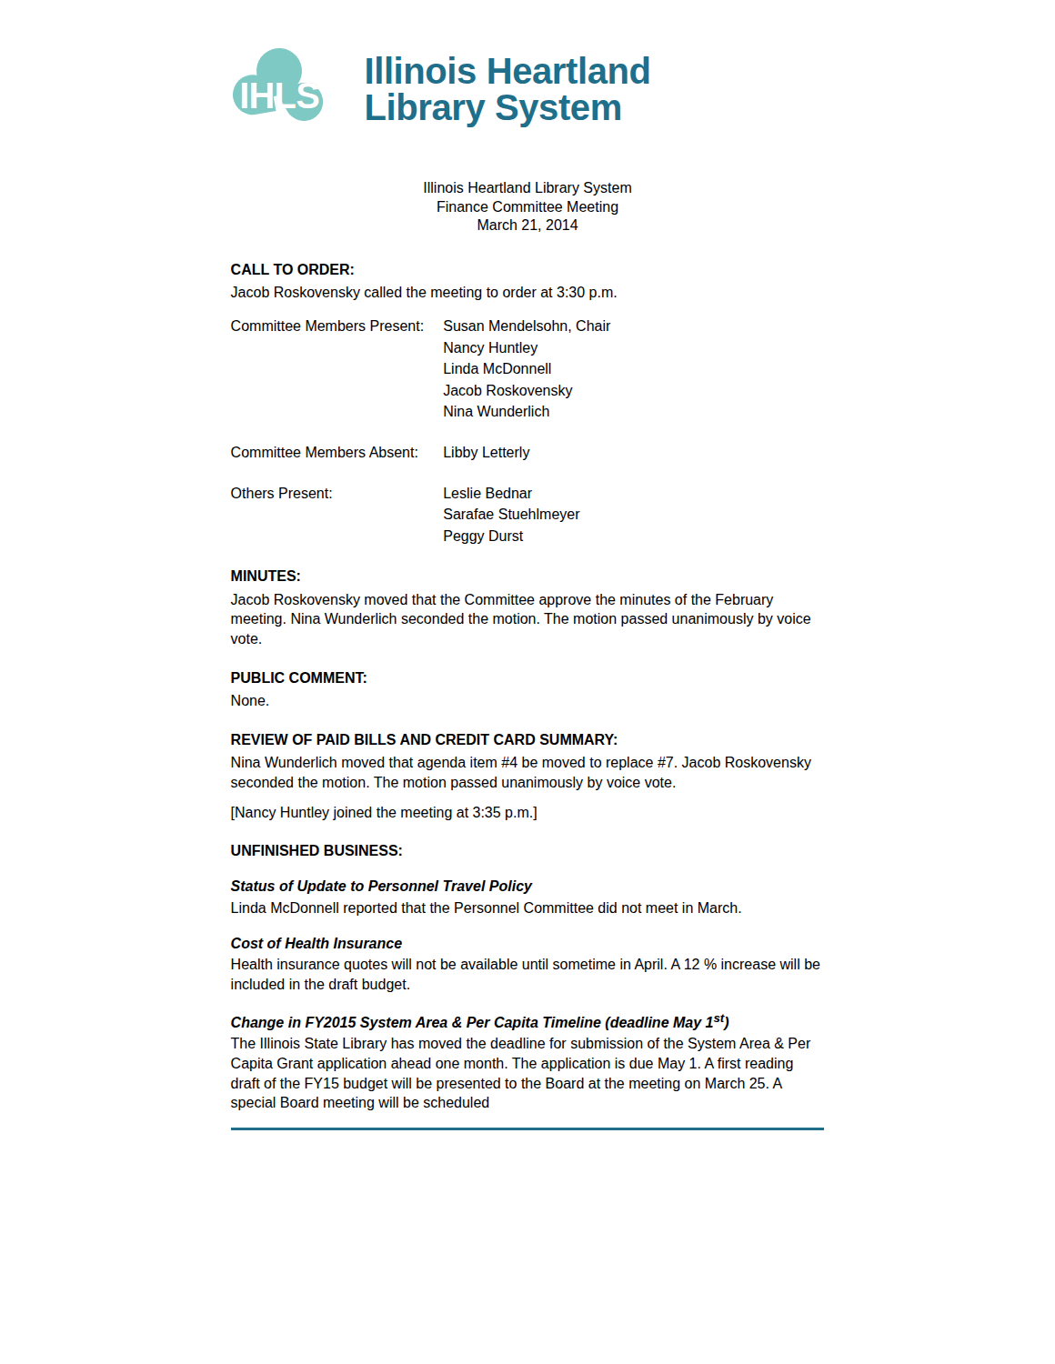IHLS
Illinois Heartland Library System
Illinois Heartland Library System
Finance Committee Meeting
March 21, 2014
Call to Order:
Jacob Roskovensky called the meeting to order at 3:30 p.m.
| Committee Members Present: | Susan Mendelsohn, Chair |
| | Nancy Huntley |
| | Linda McDonnell |
| | Jacob Roskovensky |
| | Nina Wunderlich |
| Committee Members Absent: | Libby Letterly |
| Others Present: | Leslie Bednar |
| | Sarafae Stuehlmeyer |
| | Peggy Durst |
Minutes:
Jacob Roskovensky moved that the Committee approve the minutes of the February meeting. Nina Wunderlich seconded the motion. The motion passed unanimously by voice vote.
Public Comment:
None.
Review of Paid Bills and Credit Card Summary:
Nina Wunderlich moved that agenda item #4 be moved to replace #7. Jacob Roskovensky seconded the motion. The motion passed unanimously by voice vote.
[Nancy Huntley joined the meeting at 3:35 p.m.]
Unfinished Business:
Status of Update to Personnel Travel Policy
Linda McDonnell reported that the Personnel Committee did not meet in March.
Cost of Health Insurance
Health insurance quotes will not be available until sometime in April. A 12 % increase will be included in the draft budget.
Change in FY2015 System Area & Per Capita Timeline (deadline May 1st)
The Illinois State Library has moved the deadline for submission of the System Area & Per Capita Grant application ahead one month. The application is due May 1. A first reading draft of the FY15 budget will be presented to the Board at the meeting on March 25. A special Board meeting will be scheduled